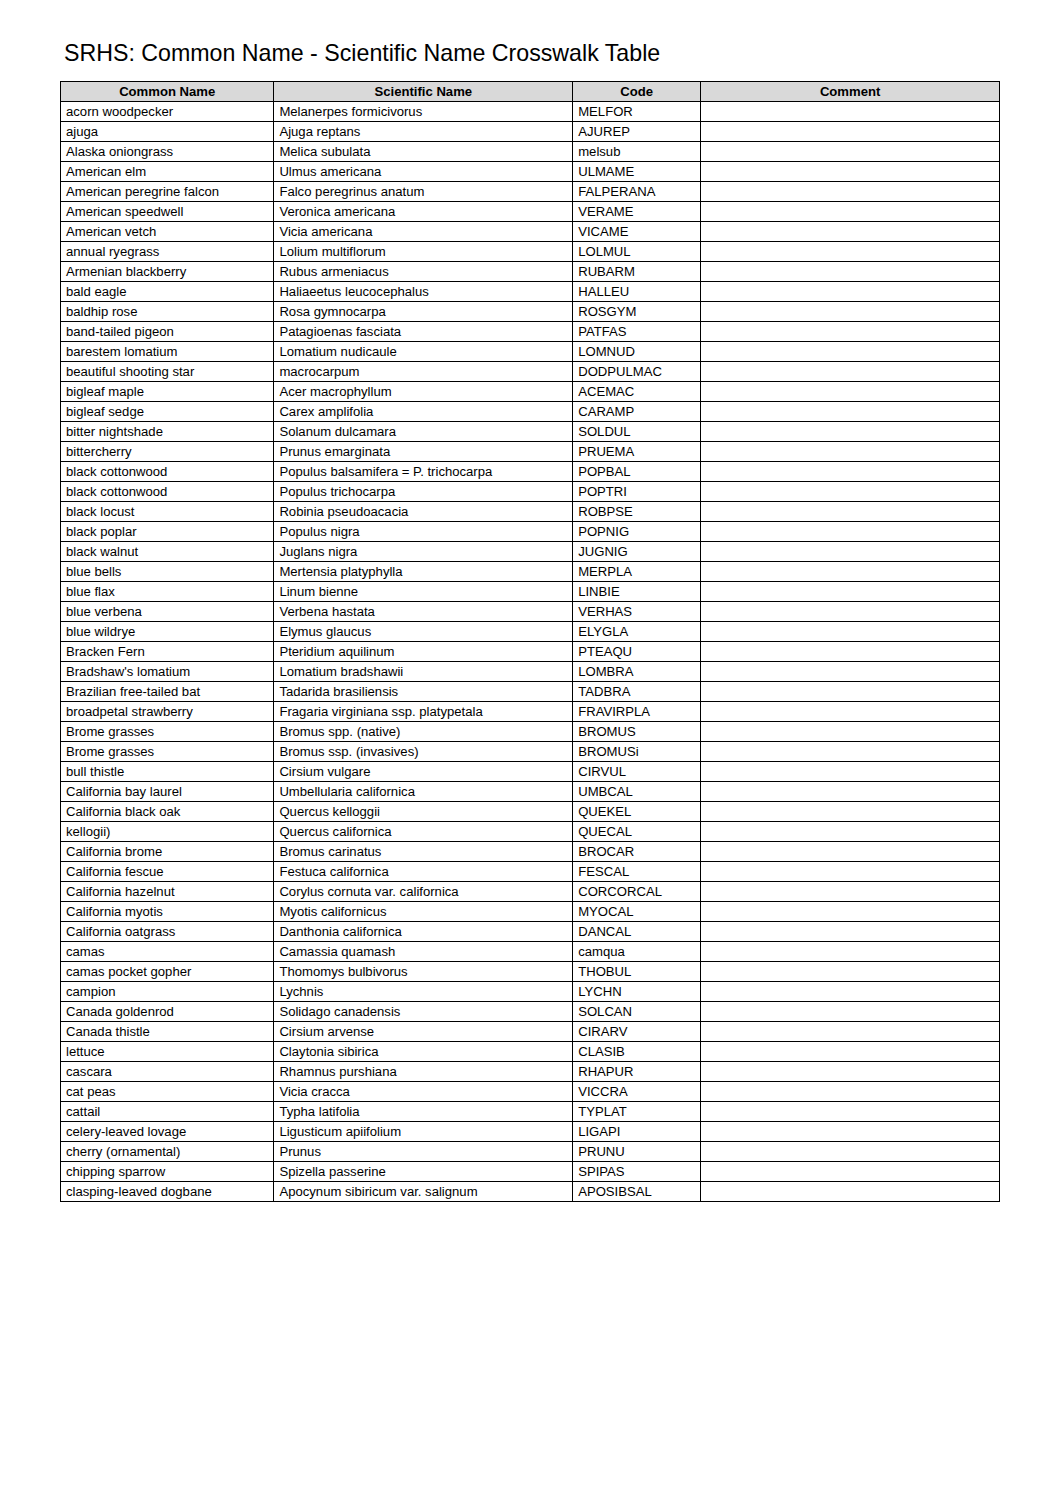SRHS: Common Name - Scientific Name Crosswalk Table
| Common Name | Scientific Name | Code | Comment |
| --- | --- | --- | --- |
| acorn woodpecker | Melanerpes formicivorus | MELFOR | |
| ajuga | Ajuga reptans | AJUREP | |
| Alaska oniongrass | Melica subulata | melsub | |
| American elm | Ulmus americana | ULMAME | |
| American peregrine falcon | Falco peregrinus anatum | FALPERANA | |
| American speedwell | Veronica americana | VERAME | |
| American vetch | Vicia americana | VICAME | |
| annual ryegrass | Lolium multiflorum | LOLMUL | |
| Armenian blackberry | Rubus armeniacus | RUBARM | |
| bald eagle | Haliaeetus leucocephalus | HALLEU | |
| baldhip rose | Rosa gymnocarpa | ROSGYM | |
| band-tailed pigeon | Patagioenas fasciata | PATFAS | |
| barestem lomatium | Lomatium nudicaule | LOMNUD | |
| beautiful shooting star | macrocarpum | DODPULMAC | |
| bigleaf maple | Acer macrophyllum | ACEMAC | |
| bigleaf sedge | Carex amplifolia | CARAMP | |
| bitter nightshade | Solanum dulcamara | SOLDUL | |
| bittercherry | Prunus emarginata | PRUEMA | |
| black cottonwood | Populus balsamifera = P. trichocarpa | POPBAL | |
| black cottonwood | Populus trichocarpa | POPTRI | |
| black locust | Robinia pseudoacacia | ROBPSE | |
| black poplar | Populus nigra | POPNIG | |
| black walnut | Juglans nigra | JUGNIG | |
| blue bells | Mertensia platyphylla | MERPLA | |
| blue flax | Linum bienne | LINBIE | |
| blue verbena | Verbena hastata | VERHAS | |
| blue wildrye | Elymus glaucus | ELYGLA | |
| Bracken Fern | Pteridium aquilinum | PTEAQU | |
| Bradshaw's lomatium | Lomatium bradshawii | LOMBRA | |
| Brazilian free-tailed bat | Tadarida brasiliensis | TADBRA | |
| broadpetal strawberry | Fragaria virginiana ssp. platypetala | FRAVIRPLA | |
| Brome grasses | Bromus spp. (native) | BROMUS | |
| Brome grasses | Bromus ssp. (invasives) | BROMUSi | |
| bull thistle | Cirsium vulgare | CIRVUL | |
| California bay laurel | Umbellularia californica | UMBCAL | |
| California black oak | Quercus kelloggii | QUEKEL | |
| kellogii) | Quercus californica | QUECAL | |
| California brome | Bromus carinatus | BROCAR | |
| California fescue | Festuca californica | FESCAL | |
| California hazelnut | Corylus cornuta var. californica | CORCORCAL | |
| California myotis | Myotis californicus | MYOCAL | |
| California oatgrass | Danthonia californica | DANCAL | |
| camas | Camassia quamash | camqua | |
| camas pocket gopher | Thomomys bulbivorus | THOBUL | |
| campion | Lychnis | LYCHN | |
| Canada goldenrod | Solidago canadensis | SOLCAN | |
| Canada thistle | Cirsium arvense | CIRARV | |
| lettuce | Claytonia sibirica | CLASIB | |
| cascara | Rhamnus purshiana | RHAPUR | |
| cat peas | Vicia cracca | VICCRA | |
| cattail | Typha latifolia | TYPLAT | |
| celery-leaved lovage | Ligusticum apiifolium | LIGAPI | |
| cherry (ornamental) | Prunus | PRUNU | |
| chipping sparrow | Spizella passerine | SPIPAS | |
| clasping-leaved dogbane | Apocynum sibiricum var. salignum | APOSIBSAL | |